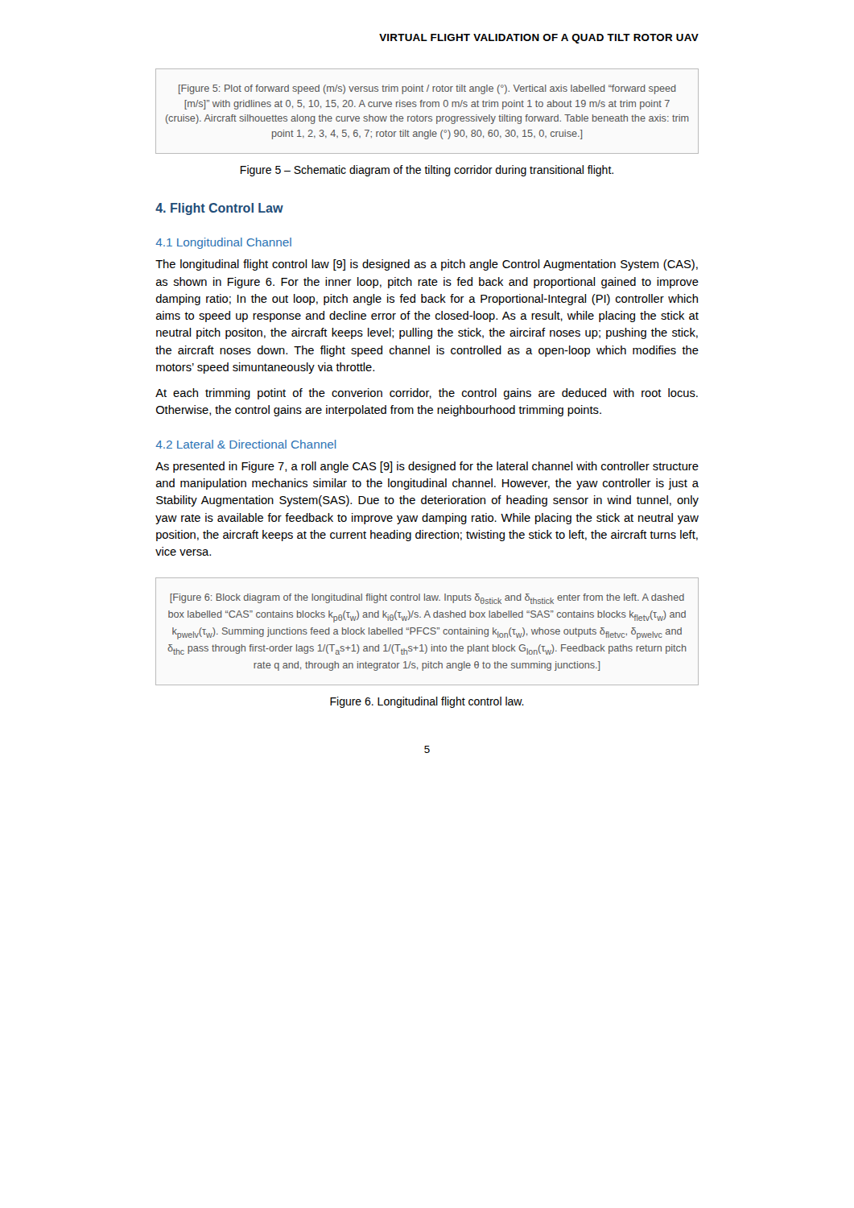VIRTUAL FLIGHT VALIDATION OF A QUAD TILT ROTOR UAV
[Figure 5: Plot of forward speed (m/s) versus trim point / rotor tilt angle (°). Vertical axis labelled “forward speed [m/s]” with gridlines at 0, 5, 10, 15, 20. A curve rises from 0 m/s at trim point 1 to about 19 m/s at trim point 7 (cruise). Aircraft silhouettes along the curve show the rotors progressively tilting forward. Table beneath the axis: trim point 1, 2, 3, 4, 5, 6, 7; rotor tilt angle (°) 90, 80, 60, 30, 15, 0, cruise.]
Figure 5 – Schematic diagram of the tilting corridor during transitional flight.
4. Flight Control Law
4.1 Longitudinal Channel
The longitudinal flight control law [9] is designed as a pitch angle Control Augmentation System (CAS), as shown in Figure 6. For the inner loop, pitch rate is fed back and proportional gained to improve damping ratio; In the out loop, pitch angle is fed back for a Proportional-Integral (PI) controller which aims to speed up response and decline error of the closed-loop. As a result, while placing the stick at neutral pitch positon, the aircraft keeps level; pulling the stick, the airciraf noses up; pushing the stick, the aircraft noses down. The flight speed channel is controlled as a open-loop which modifies the motors’ speed simuntaneously via throttle.
At each trimming potint of the converion corridor, the control gains are deduced with root locus. Otherwise, the control gains are interpolated from the neighbourhood trimming points.
4.2 Lateral & Directional Channel
As presented in Figure 7, a roll angle CAS [9] is designed for the lateral channel with controller structure and manipulation mechanics similar to the longitudinal channel. However, the yaw controller is just a Stability Augmentation System(SAS). Due to the deterioration of heading sensor in wind tunnel, only yaw rate is available for feedback to improve yaw damping ratio. While placing the stick at neutral yaw position, the aircraft keeps at the current heading direction; twisting the stick to left, the aircraft turns left, vice versa.
[Figure 6: Block diagram of the longitudinal flight control law. Inputs δθstick and δthstick enter from the left. A dashed box labelled “CAS” contains blocks kpθ(τw) and kiθ(τw)/s. A dashed box labelled “SAS” contains blocks kfletv(τw) and kpwelv(τw). Summing junctions feed a block labelled “PFCS” containing klon(τw), whose outputs δfletvc, δpwelvc and δthc pass through first-order lags 1/(Tas+1) and 1/(Tths+1) into the plant block Glon(τw). Feedback paths return pitch rate q and, through an integrator 1/s, pitch angle θ to the summing junctions.]
Figure 6. Longitudinal flight control law.
5